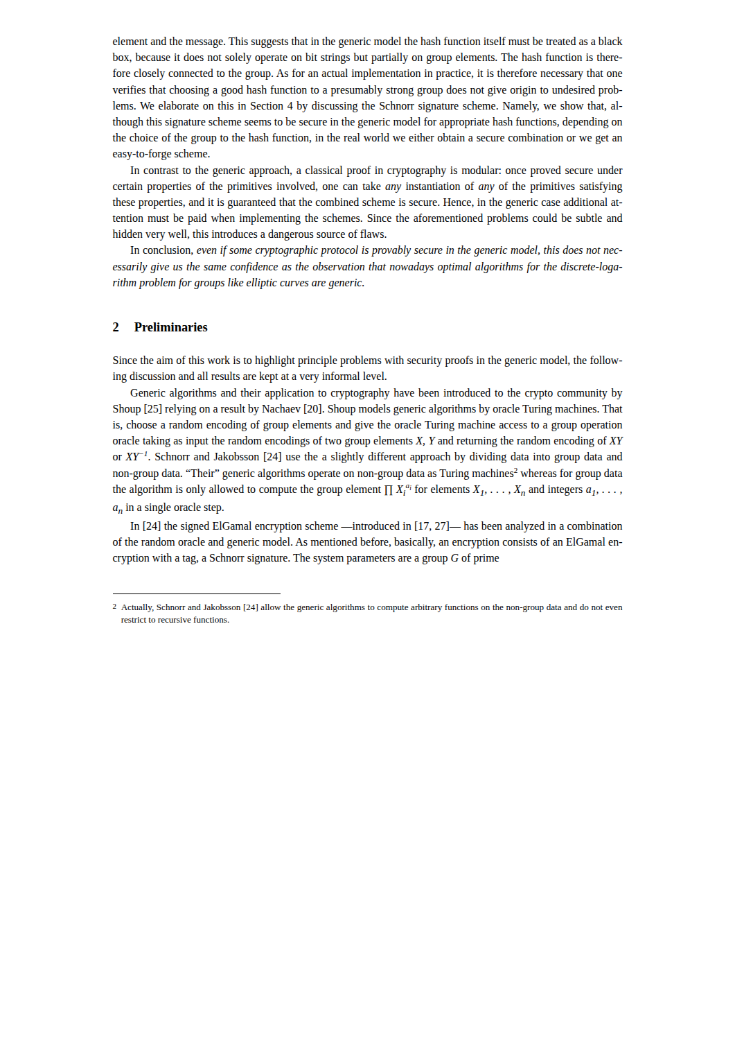element and the message. This suggests that in the generic model the hash function itself must be treated as a black box, because it does not solely operate on bit strings but partially on group elements. The hash function is therefore closely connected to the group. As for an actual implementation in practice, it is therefore necessary that one verifies that choosing a good hash function to a presumably strong group does not give origin to undesired problems. We elaborate on this in Section 4 by discussing the Schnorr signature scheme. Namely, we show that, although this signature scheme seems to be secure in the generic model for appropriate hash functions, depending on the choice of the group to the hash function, in the real world we either obtain a secure combination or we get an easy-to-forge scheme.
In contrast to the generic approach, a classical proof in cryptography is modular: once proved secure under certain properties of the primitives involved, one can take any instantiation of any of the primitives satisfying these properties, and it is guaranteed that the combined scheme is secure. Hence, in the generic case additional attention must be paid when implementing the schemes. Since the aforementioned problems could be subtle and hidden very well, this introduces a dangerous source of flaws.
In conclusion, even if some cryptographic protocol is provably secure in the generic model, this does not necessarily give us the same confidence as the observation that nowadays optimal algorithms for the discrete-logarithm problem for groups like elliptic curves are generic.
2 Preliminaries
Since the aim of this work is to highlight principle problems with security proofs in the generic model, the following discussion and all results are kept at a very informal level.
Generic algorithms and their application to cryptography have been introduced to the crypto community by Shoup [25] relying on a result by Nachaev [20]. Shoup models generic algorithms by oracle Turing machines. That is, choose a random encoding of group elements and give the oracle Turing machine access to a group operation oracle taking as input the random encodings of two group elements X, Y and returning the random encoding of XY or XY−1. Schnorr and Jakobsson [24] use the a slightly different approach by dividing data into group data and non-group data. “Their” generic algorithms operate on non-group data as Turing machines2 whereas for group data the algorithm is only allowed to compute the group element ∏ Xiai for elements X1, . . . , Xn and integers a1, . . . , an in a single oracle step.
In [24] the signed ElGamal encryption scheme —introduced in [17, 27]— has been analyzed in a combination of the random oracle and generic model. As mentioned before, basically, an encryption consists of an ElGamal encryption with a tag, a Schnorr signature. The system parameters are a group G of prime
2 Actually, Schnorr and Jakobsson [24] allow the generic algorithms to compute arbitrary functions on the non-group data and do not even restrict to recursive functions.